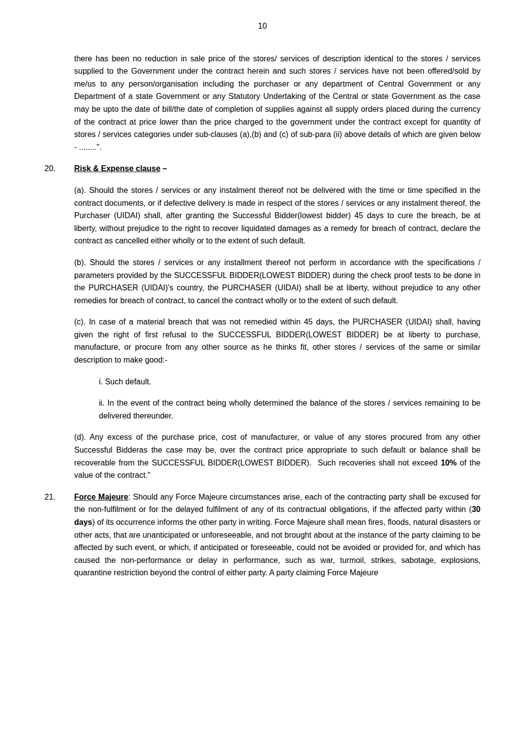10
there has been no reduction in sale price of the stores/ services of description identical to the stores / services supplied to the Government under the contract herein and such stores / services have not been offered/sold by me/us to any person/organisation including the purchaser or any department of Central Government or any Department of a state Government or any Statutory Undertaking of the Central or state Government as the case may be upto the date of bill/the date of completion of supplies against all supply orders placed during the currency of the contract at price lower than the price charged to the government under the contract except for quantity of stores / services categories under sub-clauses (a),(b) and (c) of sub-para (ii) above details of which are given below - ........".
20.
Risk & Expense clause –
(a). Should the stores / services or any instalment thereof not be delivered with the time or time specified in the contract documents, or if defective delivery is made in respect of the stores / services or any instalment thereof, the Purchaser (UIDAI) shall, after granting the Successful Bidder(lowest bidder) 45 days to cure the breach, be at liberty, without prejudice to the right to recover liquidated damages as a remedy for breach of contract, declare the contract as cancelled either wholly or to the extent of such default.
(b). Should the stores / services or any installment thereof not perform in accordance with the specifications / parameters provided by the SUCCESSFUL BIDDER(LOWEST BIDDER) during the check proof tests to be done in the PURCHASER (UIDAI)'s country, the PURCHASER (UIDAI) shall be at liberty, without prejudice to any other remedies for breach of contract, to cancel the contract wholly or to the extent of such default.
(c). In case of a material breach that was not remedied within 45 days, the PURCHASER (UIDAI) shall, having given the right of first refusal to the SUCCESSFUL BIDDER(LOWEST BIDDER) be at liberty to purchase, manufacture, or procure from any other source as he thinks fit, other stores / services of the same or similar description to make good:-
i. Such default.
ii. In the event of the contract being wholly determined the balance of the stores / services remaining to be delivered thereunder.
(d). Any excess of the purchase price, cost of manufacturer, or value of any stores procured from any other Successful Bidderas the case may be, over the contract price appropriate to such default or balance shall be recoverable from the SUCCESSFUL BIDDER(LOWEST BIDDER). Such recoveries shall not exceed 10% of the value of the contract."
21.
Force Majeure: Should any Force Majeure circumstances arise, each of the contracting party shall be excused for the non-fulfilment or for the delayed fulfilment of any of its contractual obligations, if the affected party within (30 days) of its occurrence informs the other party in writing. Force Majeure shall mean fires, floods, natural disasters or other acts, that are unanticipated or unforeseeable, and not brought about at the instance of the party claiming to be affected by such event, or which, if anticipated or foreseeable, could not be avoided or provided for, and which has caused the non-performance or delay in performance, such as war, turmoil, strikes, sabotage, explosions, quarantine restriction beyond the control of either party. A party claiming Force Majeure